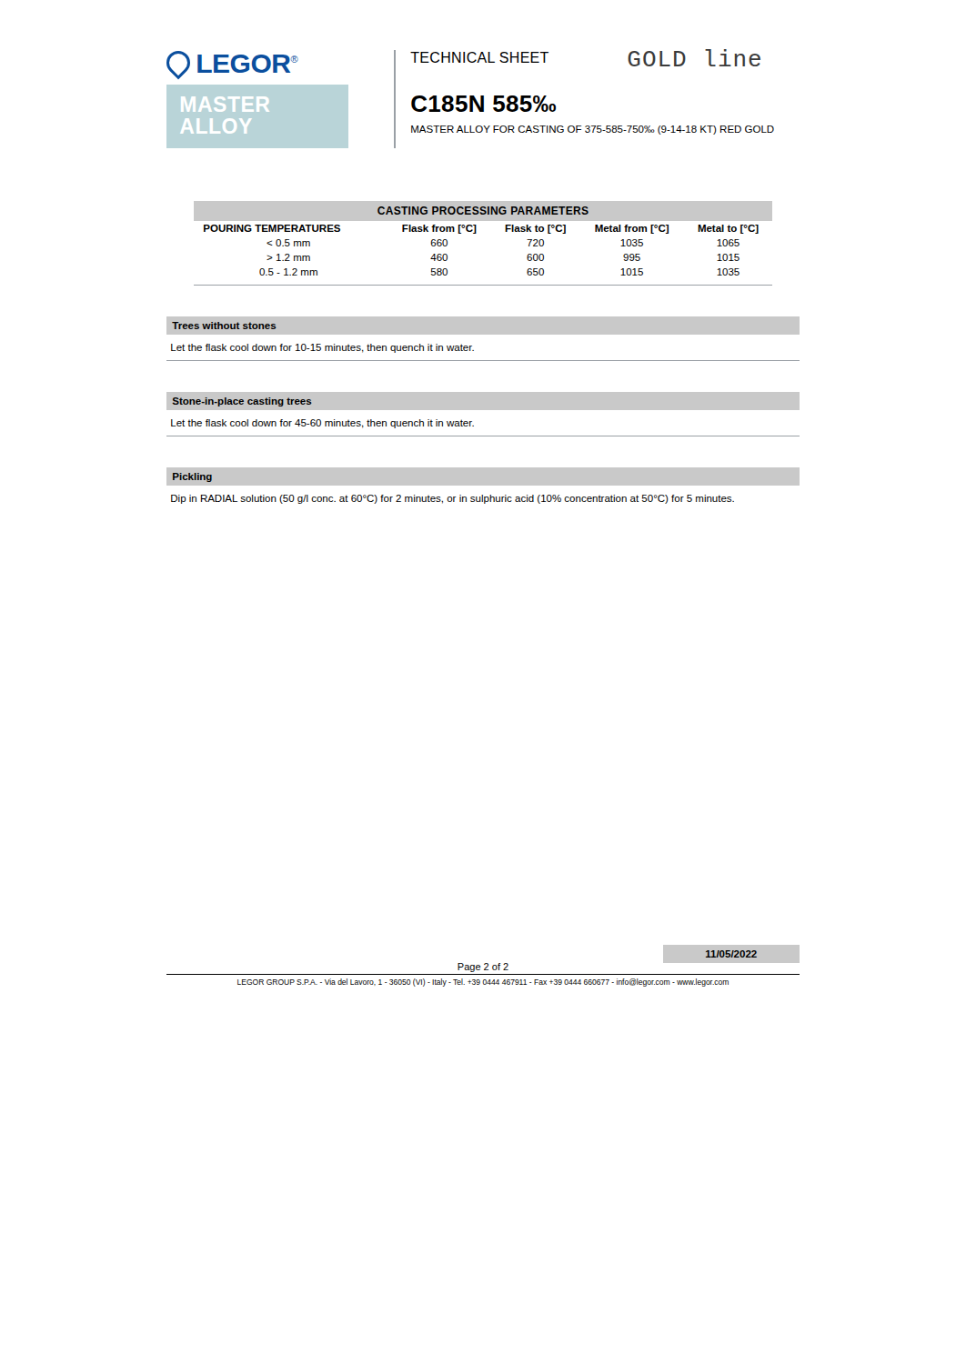LEGOR®
MASTER
ALLOY
TECHNICAL SHEET
GOLD line
C185N 585‰
MASTER ALLOY FOR CASTING OF 375-585-750‰ (9-14-18 KT) RED GOLD
CASTING PROCESSING PARAMETERS
| POURING TEMPERATURES | Flask from [°C] | Flask to [°C] | Metal from [°C] | Metal to [°C] |
| --- | --- | --- | --- | --- |
| < 0.5 mm | 660 | 720 | 1035 | 1065 |
| > 1.2 mm | 460 | 600 | 995 | 1015 |
| 0.5 - 1.2 mm | 580 | 650 | 1015 | 1035 |
Trees without stones
Let the flask cool down for 10-15 minutes, then quench it in water.
Stone-in-place casting trees
Let the flask cool down for 45-60 minutes, then quench it in water.
Pickling
Dip in RADIAL solution (50 g/l conc. at 60°C) for 2 minutes, or in sulphuric acid (10% concentration at 50°C) for 5 minutes.
11/05/2022
Page 2 of 2
LEGOR GROUP S.P.A. - Via del Lavoro, 1 - 36050 (VI) - Italy - Tel. +39 0444 467911 - Fax +39 0444 660677 - info@legor.com - www.legor.com